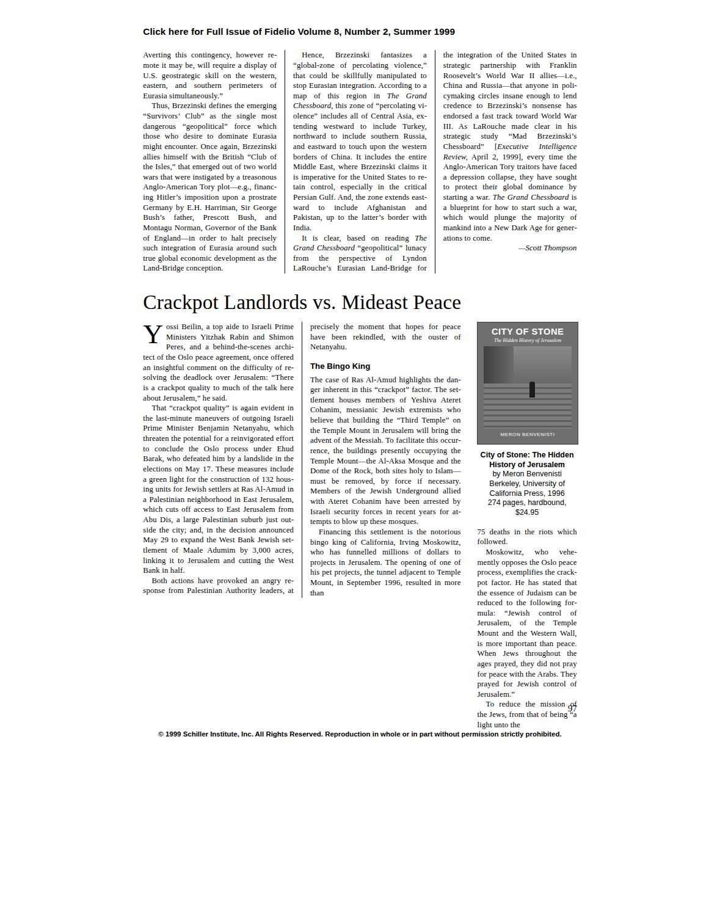Click here for Full Issue of Fidelio Volume 8, Number 2, Summer 1999
Averting this contingency, however remote it may be, will require a display of U.S. geostrategic skill on the western, eastern, and southern perimeters of Eurasia simultaneously.”
Thus, Brzezinski defines the emerging “Survivors’ Club” as the single most dangerous “geopolitical” force which those who desire to dominate Eurasia might encounter. Once again, Brzezinski allies himself with the British “Club of the Isles,” that emerged out of two world wars that were instigated by a treasonous Anglo-American Tory plot—e.g., financing Hitler’s imposition upon a prostrate Germany by E.H. Harriman, Sir George Bush’s father, Prescott Bush, and Montagu Norman, Governor of the Bank of England—in order to halt precisely such integration of Eurasia around such true global economic development as the Land-Bridge conception.
Hence, Brzezinski fantasizes a “global-zone of percolating violence,” that could be skillfully manipulated to stop Eurasian integration. According to a map of this region in The Grand Chessboard, this zone of “percolating violence” includes all of Central Asia, extending westward to include Turkey, northward to include southern Russia, and eastward to touch upon the western borders of China. It includes the entire Middle East, where Brzezinski claims it is imperative for the United States to retain control, especially in the critical Persian Gulf. And, the zone extends eastward to include Afghanistan and Pakistan, up to the latter’s border with India.
It is clear, based on reading The Grand Chessboard “geopolitical” lunacy from the perspective of Lyndon LaRouche’s Eurasian Land-Bridge for the integration of the United States in strategic partnership with Franklin Roosevelt’s World War II allies—i.e., China and Russia—that anyone in policymaking circles insane enough to lend credence to Brzezinski’s nonsense has endorsed a fast track toward World War III. As LaRouche made clear in his strategic study “Mad Brzezinski’s Chessboard” [Executive Intelligence Review, April 2, 1999], every time the Anglo-American Tory traitors have faced a depression collapse, they have sought to protect their global dominance by starting a war. The Grand Chessboard is a blueprint for how to start such a war, which would plunge the majority of mankind into a New Dark Age for generations to come.
—Scott Thompson
Crackpot Landlords vs. Mideast Peace
Yossi Beilin, a top aide to Israeli Prime Ministers Yitzhak Rabin and Shimon Peres, and a behind-the-scenes architect of the Oslo peace agreement, once offered an insightful comment on the difficulty of resolving the deadlock over Jerusalem: “There is a crackpot quality to much of the talk here about Jerusalem,” he said.
That “crackpot quality” is again evident in the last-minute maneuvers of outgoing Israeli Prime Minister Benjamin Netanyahu, which threaten the potential for a reinvigorated effort to conclude the Oslo process under Ehud Barak, who defeated him by a landslide in the elections on May 17. These measures include a green light for the construction of 132 housing units for Jewish settlers at Ras Al-Amud in a Palestinian neighborhood in East Jerusalem, which cuts off access to East Jerusalem from Abu Dis, a large Palestinian suburb just outside the city; and, in the decision announced May 29 to expand the West Bank Jewish settlement of Maale Adumim by 3,000 acres, linking it to Jerusalem and cutting the West Bank in half.
Both actions have provoked an angry response from Palestinian Authority leaders, at precisely the moment that hopes for peace have been rekindled, with the ouster of Netanyahu.
The Bingo King
The case of Ras Al-Amud highlights the danger inherent in this “crackpot” factor. The settlement houses members of Yeshiva Ateret Cohanim, messianic Jewish extremists who believe that building the “Third Temple” on the Temple Mount in Jerusalem will bring the advent of the Messiah. To facilitate this occurrence, the buildings presently occupying the Temple Mount—the Al-Aksa Mosque and the Dome of the Rock, both sites holy to Islam—must be removed, by force if necessary. Members of the Jewish Underground allied with Ateret Cohanim have been arrested by Israeli security forces in recent years for attempts to blow up these mosques.
Financing this settlement is the notorious bingo king of California, Irving Moskowitz, who has funnelled millions of dollars to projects in Jerusalem. The opening of one of his pet projects, the tunnel adjacent to Temple Mount, in September 1996, resulted in more than
CITY OF STONE
The Hidden History of Jerusalem
MERON BENVENISTI
City of Stone: The Hidden History of Jerusalem
by Meron Benvenisti
Berkeley, University of California Press, 1996
274 pages, hardbound, $24.95
75 deaths in the riots which followed.
Moskowitz, who vehemently opposes the Oslo peace process, exemplifies the crackpot factor. He has stated that the essence of Judaism can be reduced to the following formula: “Jewish control of Jerusalem, of the Temple Mount and the Western Wall, is more important than peace. When Jews throughout the ages prayed, they did not pray for peace with the Arabs. They prayed for Jewish control of Jerusalem.”
To reduce the mission of the Jews, from that of being “a light unto the
97
© 1999 Schiller Institute, Inc. All Rights Reserved. Reproduction in whole or in part without permission strictly prohibited.